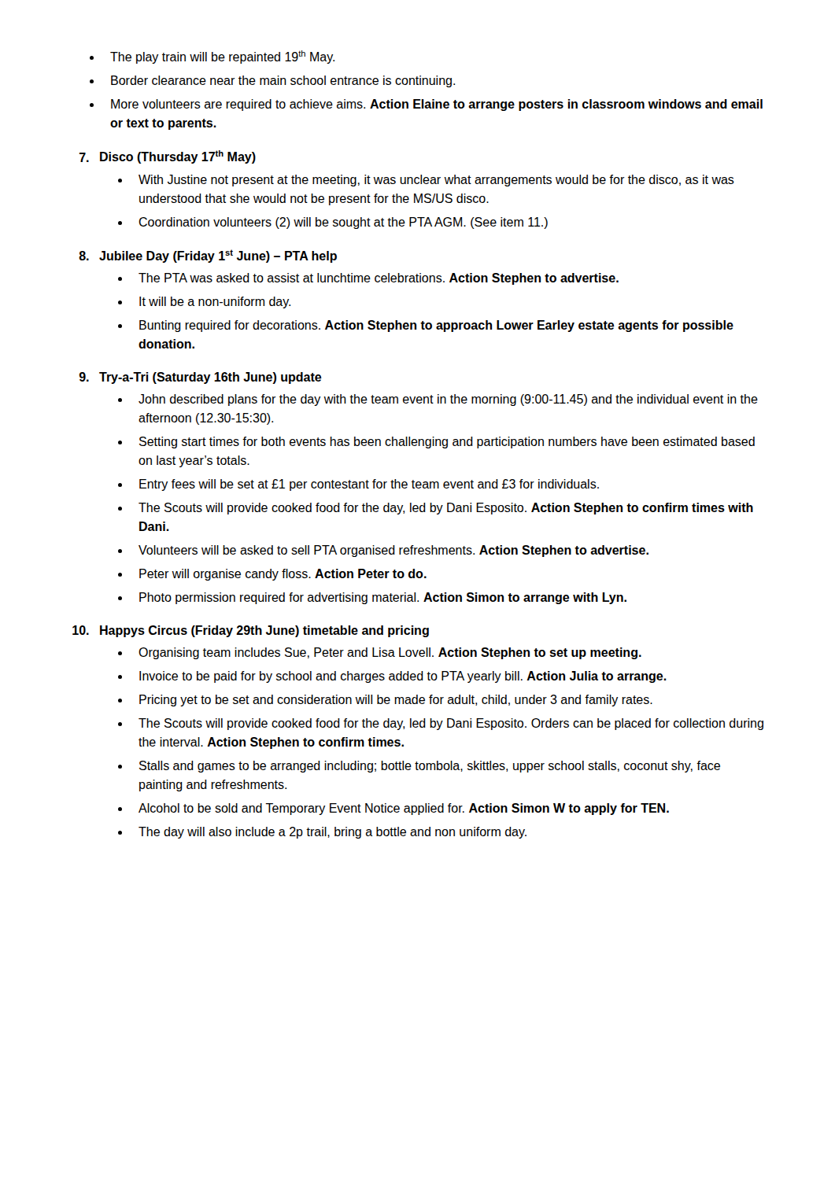The play train will be repainted 19th May.
Border clearance near the main school entrance is continuing.
More volunteers are required to achieve aims. Action Elaine to arrange posters in classroom windows and email or text to parents.
Disco (Thursday 17th May)
With Justine not present at the meeting, it was unclear what arrangements would be for the disco, as it was understood that she would not be present for the MS/US disco.
Coordination volunteers (2) will be sought at the PTA AGM. (See item 11.)
Jubilee Day (Friday 1st June) – PTA help
The PTA was asked to assist at lunchtime celebrations. Action Stephen to advertise.
It will be a non-uniform day.
Bunting required for decorations. Action Stephen to approach Lower Earley estate agents for possible donation.
Try-a-Tri (Saturday 16th June) update
John described plans for the day with the team event in the morning (9:00-11.45) and the individual event in the afternoon (12.30-15:30).
Setting start times for both events has been challenging and participation numbers have been estimated based on last year’s totals.
Entry fees will be set at £1 per contestant for the team event and £3 for individuals.
The Scouts will provide cooked food for the day, led by Dani Esposito. Action Stephen to confirm times with Dani.
Volunteers will be asked to sell PTA organised refreshments. Action Stephen to advertise.
Peter will organise candy floss. Action Peter to do.
Photo permission required for advertising material. Action Simon to arrange with Lyn.
Happys Circus (Friday 29th June) timetable and pricing
Organising team includes Sue, Peter and Lisa Lovell. Action Stephen to set up meeting.
Invoice to be paid for by school and charges added to PTA yearly bill. Action Julia to arrange.
Pricing yet to be set and consideration will be made for adult, child, under 3 and family rates.
The Scouts will provide cooked food for the day, led by Dani Esposito. Orders can be placed for collection during the interval. Action Stephen to confirm times.
Stalls and games to be arranged including; bottle tombola, skittles, upper school stalls, coconut shy, face painting and refreshments.
Alcohol to be sold and Temporary Event Notice applied for. Action Simon W to apply for TEN.
The day will also include a 2p trail, bring a bottle and non uniform day.